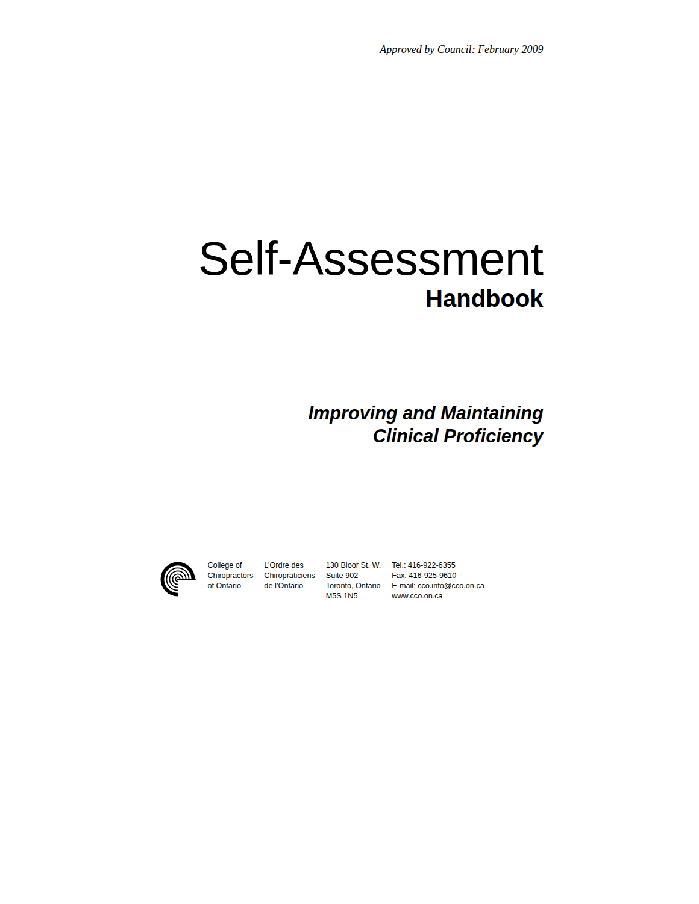Approved by Council: February 2009
Self-Assessment
Handbook
Improving and Maintaining
Clinical Proficiency
College of
Chiropractors
of Ontario
L’Ordre des
Chiropraticiens
de l’Ontario
130 Bloor St. W.
Suite 902
Toronto, Ontario
M5S 1N5
Tel.: 416-922-6355
Fax: 416-925-9610
E-mail: cco.info@cco.on.ca
www.cco.on.ca